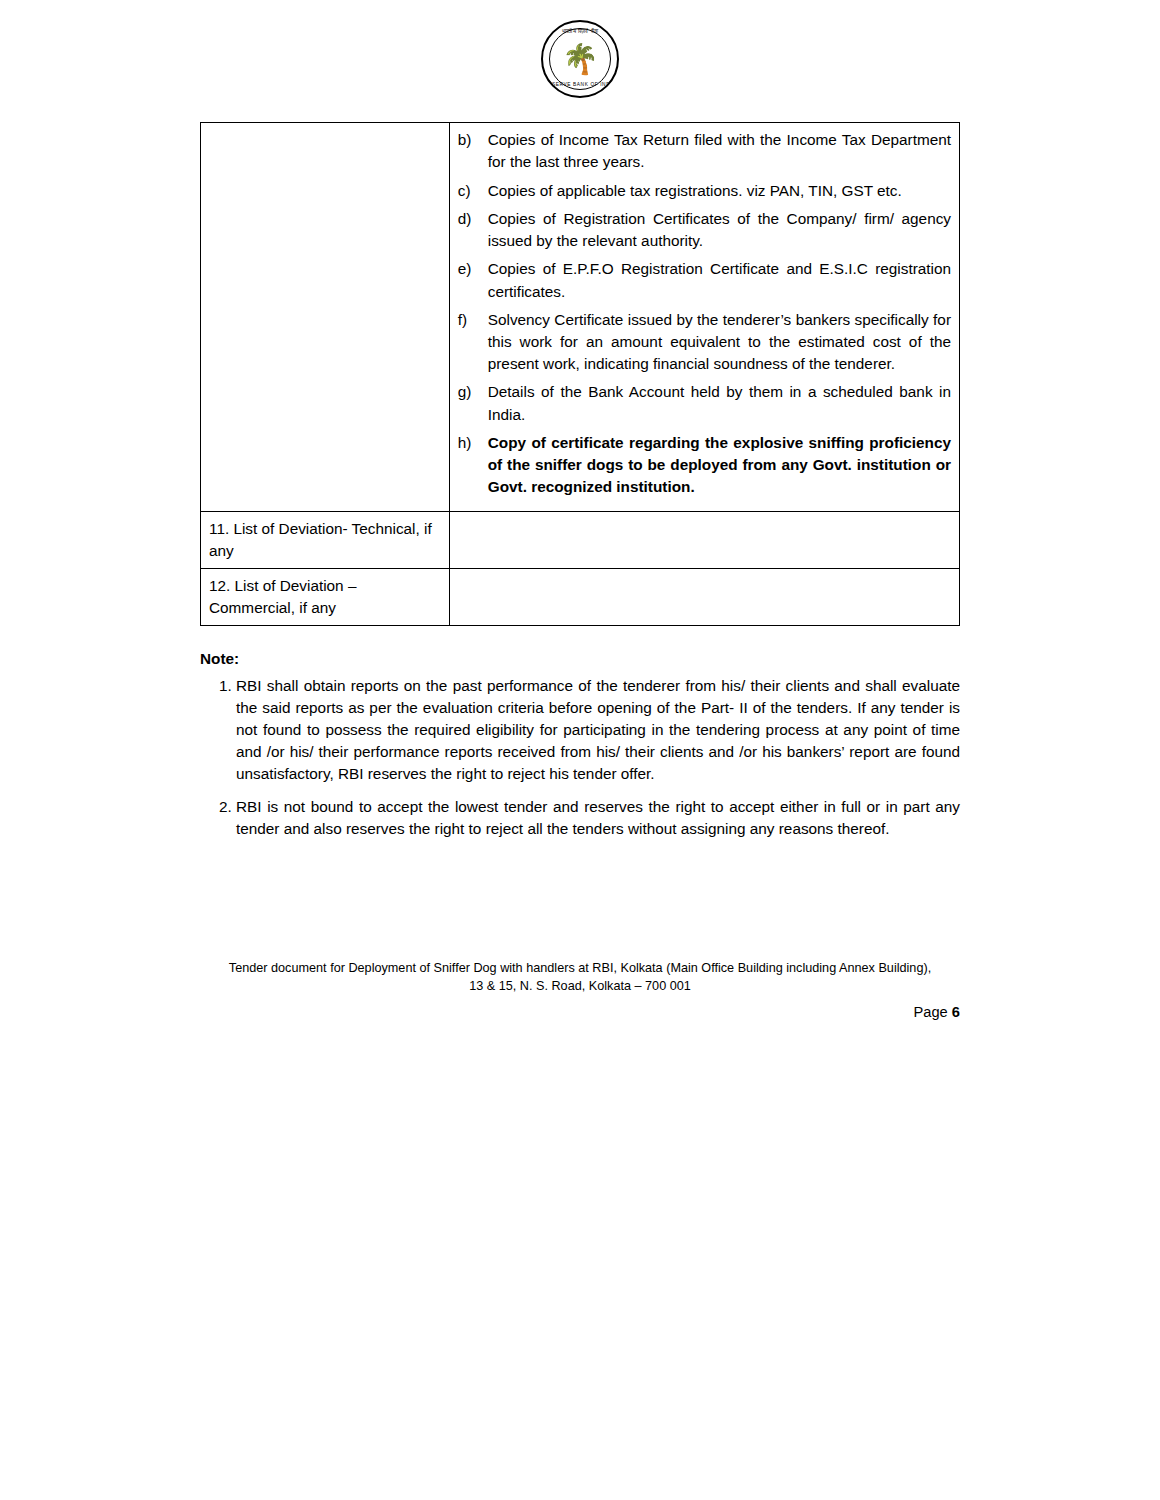भारतीय रिज़र्व बैंक
🌴
RESERVE BANK OF INDIA
| | b) Copies of Income Tax Return filed with the Income Tax Department for the last three years. c) Copies of applicable tax registrations. viz PAN, TIN, GST etc. d) Copies of Registration Certificates of the Company/ firm/ agency issued by the relevant authority. e) Copies of E.P.F.O Registration Certificate and E.S.I.C registration certificates. f) Solvency Certificate issued by the tenderer’s bankers specifically for this work for an amount equivalent to the estimated cost of the present work, indicating financial soundness of the tenderer. g) Details of the Bank Account held by them in a scheduled bank in India. h) Copy of certificate regarding the explosive sniffing proficiency of the sniffer dogs to be deployed from any Govt. institution or Govt. recognized institution. |
| 11. List of Deviation- Technical, if any | |
| 12. List of Deviation – Commercial, if any | |
Note:
RBI shall obtain reports on the past performance of the tenderer from his/ their clients and shall evaluate the said reports as per the evaluation criteria before opening of the Part- II of the tenders. If any tender is not found to possess the required eligibility for participating in the tendering process at any point of time and /or his/ their performance reports received from his/ their clients and /or his bankers’ report are found unsatisfactory, RBI reserves the right to reject his tender offer.
RBI is not bound to accept the lowest tender and reserves the right to accept either in full or in part any tender and also reserves the right to reject all the tenders without assigning any reasons thereof.
Tender document for Deployment of Sniffer Dog with handlers at RBI, Kolkata (Main Office Building including Annex Building),
13 & 15, N. S. Road, Kolkata – 700 001
Page 6